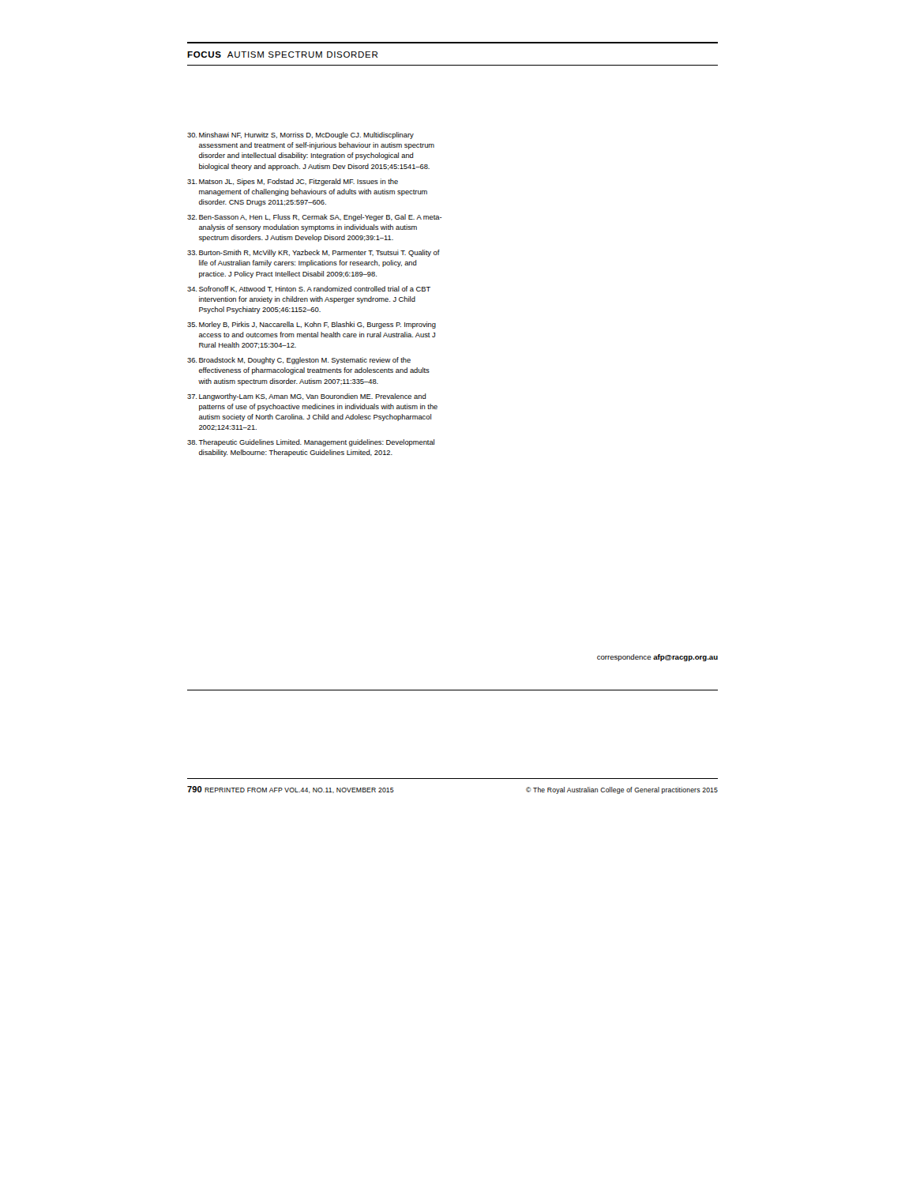FOCUS Autism spectrum disorder
30. Minshawi NF, Hurwitz S, Morriss D, McDougle CJ. Multidiscplinary assessment and treatment of self-injurious behaviour in autism spectrum disorder and intellectual disability: Integration of psychological and biological theory and approach. J Autism Dev Disord 2015;45:1541–68.
31. Matson JL, Sipes M, Fodstad JC, Fitzgerald MF. Issues in the management of challenging behaviours of adults with autism spectrum disorder. CNS Drugs 2011;25:597–606.
32. Ben-Sasson A, Hen L, Fluss R, Cermak SA, Engel-Yeger B, Gal E. A meta-analysis of sensory modulation symptoms in individuals with autism spectrum disorders. J Autism Develop Disord 2009;39:1–11.
33. Burton-Smith R, McVilly KR, Yazbeck M, Parmenter T, Tsutsui T. Quality of life of Australian family carers: Implications for research, policy, and practice. J Policy Pract Intellect Disabil 2009;6:189–98.
34. Sofronoff K, Attwood T, Hinton S. A randomized controlled trial of a CBT intervention for anxiety in children with Asperger syndrome. J Child Psychol Psychiatry 2005;46:1152–60.
35. Morley B, Pirkis J, Naccarella L, Kohn F, Blashki G, Burgess P. Improving access to and outcomes from mental health care in rural Australia. Aust J Rural Health 2007;15:304–12.
36. Broadstock M, Doughty C, Eggleston M. Systematic review of the effectiveness of pharmacological treatments for adolescents and adults with autism spectrum disorder. Autism 2007;11:335–48.
37. Langworthy-Lam KS, Aman MG, Van Bourondien ME. Prevalence and patterns of use of psychoactive medicines in individuals with autism in the autism society of North Carolina. J Child and Adolesc Psychopharmacol 2002;124:311–21.
38. Therapeutic Guidelines Limited. Management guidelines: Developmental disability. Melbourne: Therapeutic Guidelines Limited, 2012.
correspondence afp@racgp.org.au
790 Reprinted from AFP VOL.44, NO.11, NOVEMBER 2015
© The Royal Australian College of General practitioners 2015